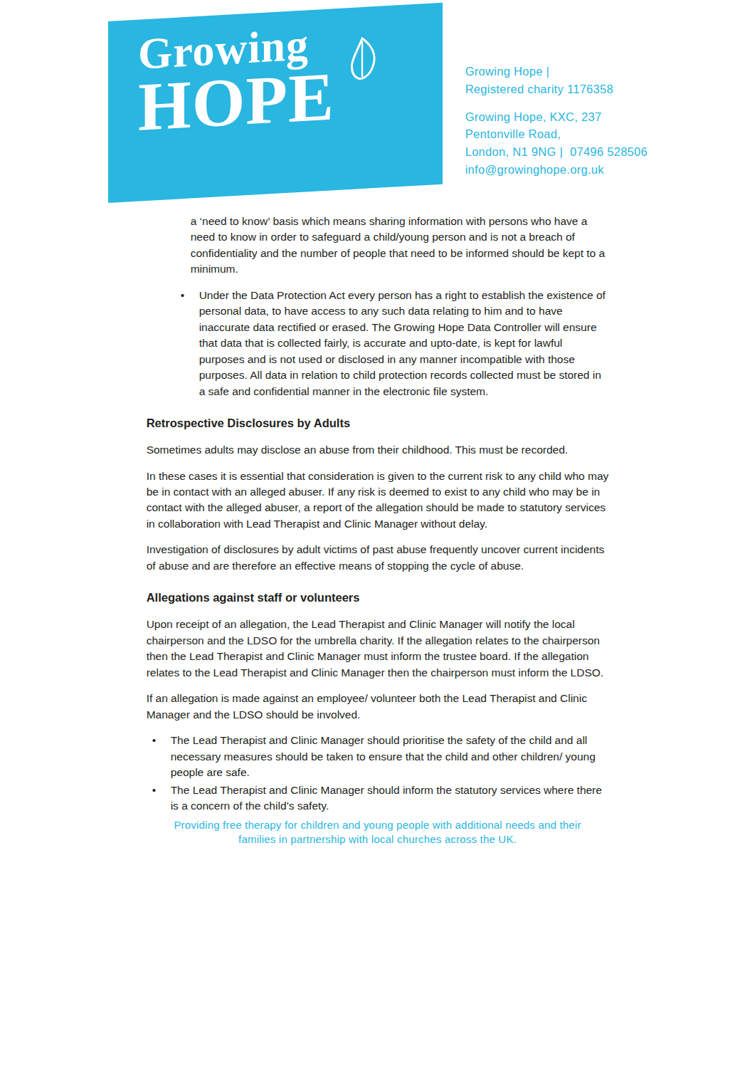Growing HOPE
Growing Hope |
Registered charity 1176358
Growing Hope, KXC, 237 Pentonville Road,
London, N1 9NG | 07496 528506
info@growinghope.org.uk
a ‘need to know’ basis which means sharing information with persons who have a need to know in order to safeguard a child/young person and is not a breach of confidentiality and the number of people that need to be informed should be kept to a minimum.
Under the Data Protection Act every person has a right to establish the existence of personal data, to have access to any such data relating to him and to have inaccurate data rectified or erased. The Growing Hope Data Controller will ensure that data that is collected fairly, is accurate and upto-date, is kept for lawful purposes and is not used or disclosed in any manner incompatible with those purposes. All data in relation to child protection records collected must be stored in a safe and confidential manner in the electronic file system.
Retrospective Disclosures by Adults
Sometimes adults may disclose an abuse from their childhood. This must be recorded.
In these cases it is essential that consideration is given to the current risk to any child who may be in contact with an alleged abuser. If any risk is deemed to exist to any child who may be in contact with the alleged abuser, a report of the allegation should be made to statutory services in collaboration with Lead Therapist and Clinic Manager without delay.
Investigation of disclosures by adult victims of past abuse frequently uncover current incidents of abuse and are therefore an effective means of stopping the cycle of abuse.
Allegations against staff or volunteers
Upon receipt of an allegation, the Lead Therapist and Clinic Manager will notify the local chairperson and the LDSO for the umbrella charity. If the allegation relates to the chairperson then the Lead Therapist and Clinic Manager must inform the trustee board. If the allegation relates to the Lead Therapist and Clinic Manager then the chairperson must inform the LDSO.
If an allegation is made against an employee/ volunteer both the Lead Therapist and Clinic Manager and the LDSO should be involved.
The Lead Therapist and Clinic Manager should prioritise the safety of the child and all necessary measures should be taken to ensure that the child and other children/ young people are safe.
The Lead Therapist and Clinic Manager should inform the statutory services where there is a concern of the child’s safety.
Providing free therapy for children and young people with additional needs and their
families in partnership with local churches across the UK.